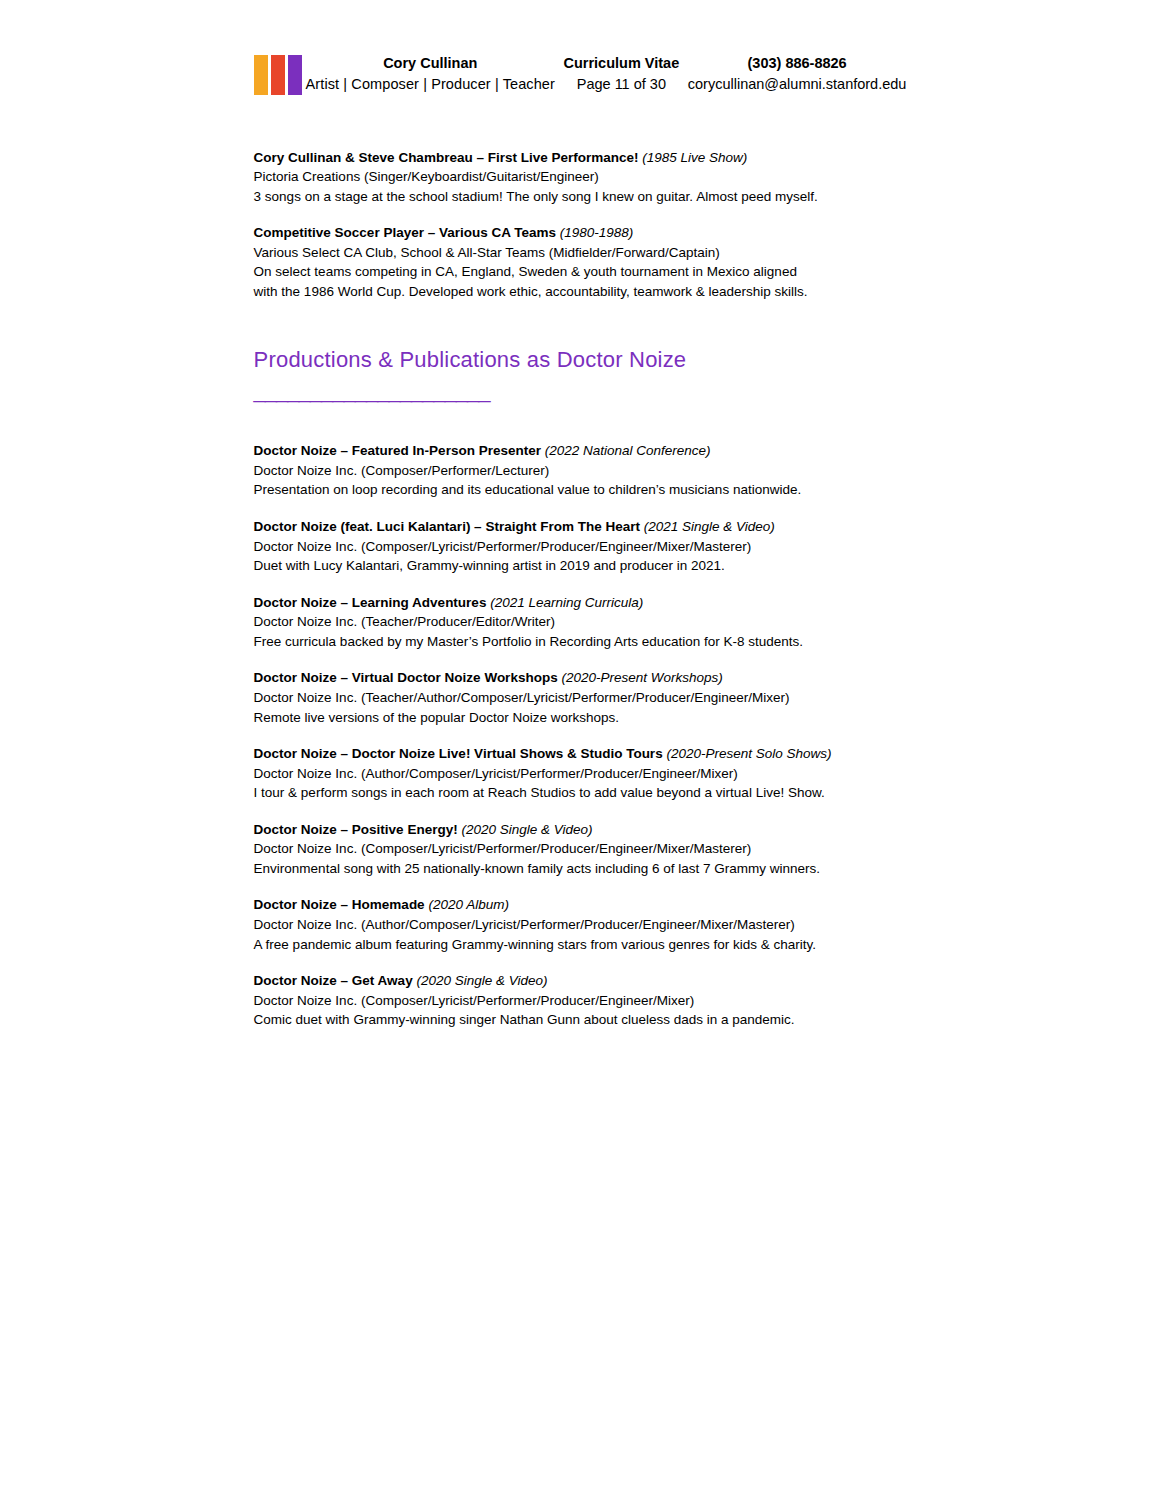Cory Cullinan
Curriculum Vitae
(303) 886-8826
Artist | Composer | Producer | Teacher
Page 11 of 30
corycullinan@alumni.stanford.edu
Cory Cullinan & Steve Chambreau – First Live Performance! (1985 Live Show) Pictoria Creations (Singer/Keyboardist/Guitarist/Engineer) 3 songs on a stage at the school stadium! The only song I knew on guitar. Almost peed myself.
Competitive Soccer Player – Various CA Teams (1980-1988) Various Select CA Club, School & All-Star Teams (Midfielder/Forward/Captain) On select teams competing in CA, England, Sweden & youth tournament in Mexico aligned with the 1986 World Cup. Developed work ethic, accountability, teamwork & leadership skills.
Productions & Publications as Doctor Noize _____________________
Doctor Noize – Featured In-Person Presenter (2022 National Conference) Doctor Noize Inc. (Composer/Performer/Lecturer) Presentation on loop recording and its educational value to children’s musicians nationwide.
Doctor Noize (feat. Luci Kalantari) – Straight From The Heart (2021 Single & Video) Doctor Noize Inc. (Composer/Lyricist/Performer/Producer/Engineer/Mixer/Masterer) Duet with Lucy Kalantari, Grammy-winning artist in 2019 and producer in 2021.
Doctor Noize – Learning Adventures (2021 Learning Curricula) Doctor Noize Inc. (Teacher/Producer/Editor/Writer) Free curricula backed by my Master’s Portfolio in Recording Arts education for K-8 students.
Doctor Noize – Virtual Doctor Noize Workshops (2020-Present Workshops) Doctor Noize Inc. (Teacher/Author/Composer/Lyricist/Performer/Producer/Engineer/Mixer) Remote live versions of the popular Doctor Noize workshops.
Doctor Noize – Doctor Noize Live! Virtual Shows & Studio Tours (2020-Present Solo Shows) Doctor Noize Inc. (Author/Composer/Lyricist/Performer/Producer/Engineer/Mixer) I tour & perform songs in each room at Reach Studios to add value beyond a virtual Live! Show.
Doctor Noize – Positive Energy! (2020 Single & Video) Doctor Noize Inc. (Composer/Lyricist/Performer/Producer/Engineer/Mixer/Masterer) Environmental song with 25 nationally-known family acts including 6 of last 7 Grammy winners.
Doctor Noize – Homemade (2020 Album) Doctor Noize Inc. (Author/Composer/Lyricist/Performer/Producer/Engineer/Mixer/Masterer) A free pandemic album featuring Grammy-winning stars from various genres for kids & charity.
Doctor Noize – Get Away (2020 Single & Video) Doctor Noize Inc. (Composer/Lyricist/Performer/Producer/Engineer/Mixer) Comic duet with Grammy-winning singer Nathan Gunn about clueless dads in a pandemic.